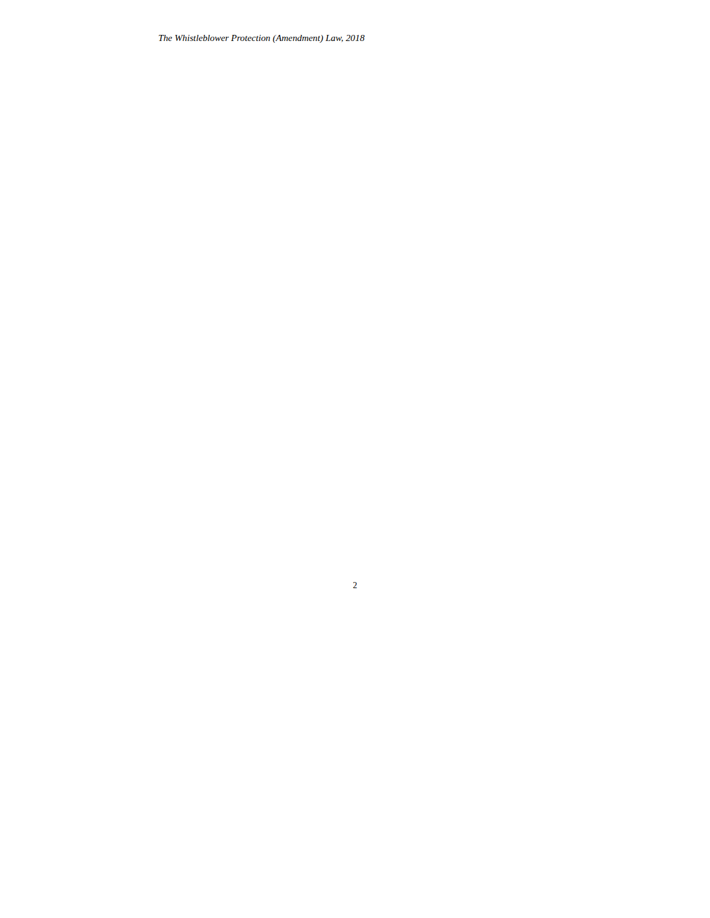The Whistleblower Protection (Amendment) Law, 2018
2